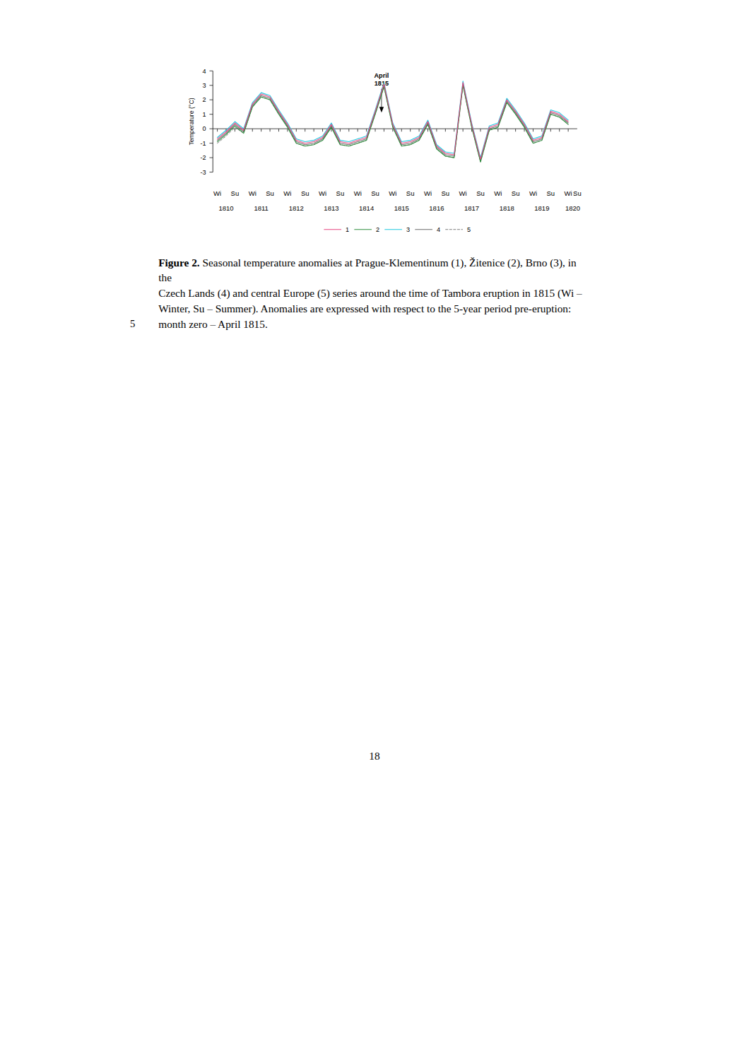4 3 2 1 0 -1 -2 -3 Temperature (°C) April 1815 Wi Su Wi Su Wi Su Wi Su Wi Su Wi Su Wi Su Wi Su Wi Su Wi Su Wi Su 1810 1811 1812 1813 1814 1815 1816 1817 1818 1819 1820 1 2 3 4 5
Figure 2. Seasonal temperature anomalies at Prague-Klementinum (1), Žitenice (2), Brno (3), in the
Czech Lands (4) and central Europe (5) series around the time of Tambora eruption in 1815 (Wi –
Winter, Su – Summer). Anomalies are expressed with respect to the 5-year period pre-eruption:
5month zero – April 1815.
18